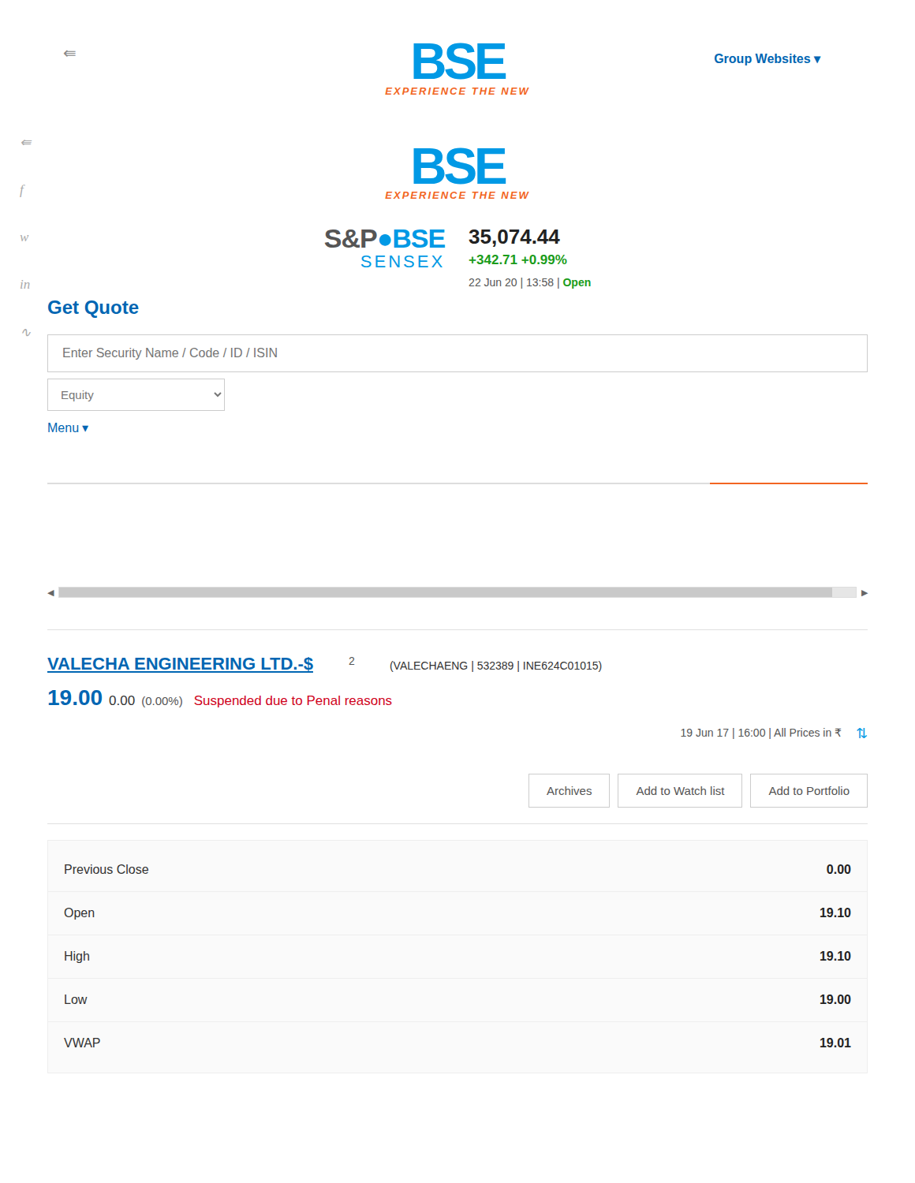⇚
BSE
EXPERIENCE THE NEW
Group Websites ▾
⇚ f w in ∿
BSE
EXPERIENCE THE NEW
S&P●BSE
SENSEX
35,074.44
+342.71 +0.99%
22 Jun 20 | 13:58 | Open
Get Quote
Equity
Menu ▾
◀
▶
VALECHA ENGINEERING LTD.-$2 (VALECHAENG | 532389 | INE624C01015)
19.00 0.00 (0.00%) Suspended due to Penal reasons
19 Jun 17 | 16:00 | All Prices in ₹ ⇅
Archives Add to Watch list Add to Portfolio
| Previous Close | 0.00 |
| Open | 19.10 |
| High | 19.10 |
| Low | 19.00 |
| VWAP | 19.01 |